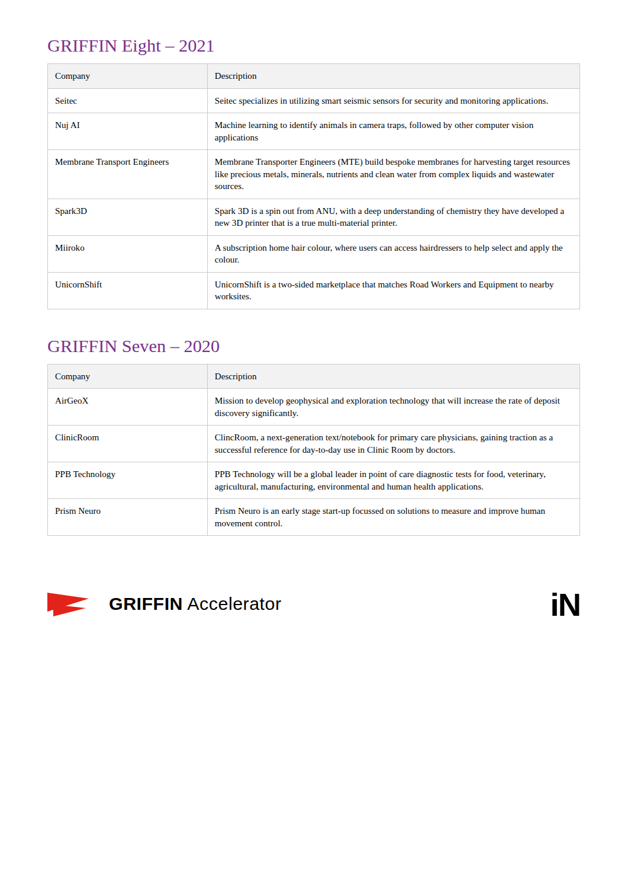GRIFFIN Eight – 2021
| Company | Description |
| --- | --- |
| Seitec | Seitec specializes in utilizing smart seismic sensors for security and monitoring applications. |
| Nuj AI | Machine learning to identify animals in camera traps, followed by other computer vision applications |
| Membrane Transport Engineers | Membrane Transporter Engineers (MTE) build bespoke membranes for harvesting target resources like precious metals, minerals, nutrients and clean water from complex liquids and wastewater sources. |
| Spark3D | Spark 3D is a spin out from ANU, with a deep understanding of chemistry they have developed a new 3D printer that is a true multi-material printer. |
| Miiroko | A subscription home hair colour, where users can access hairdressers to help select and apply the colour. |
| UnicornShift | UnicornShift is a two-sided marketplace that matches Road Workers and Equipment to nearby worksites. |
GRIFFIN Seven – 2020
| Company | Description |
| --- | --- |
| AirGeoX | Mission to develop geophysical and exploration technology that will increase the rate of deposit discovery significantly. |
| ClinicRoom | ClincRoom, a next-generation text/notebook for primary care physicians, gaining traction as a successful reference for day-to-day use in Clinic Room by doctors. |
| PPB Technology | PPB Technology will be a global leader in point of care diagnostic tests for food, veterinary, agricultural, manufacturing, environmental and human health applications. |
| Prism Neuro | Prism Neuro is an early stage start-up focussed on solutions to measure and improve human movement control. |
GRIFFIN Accelerator
iN